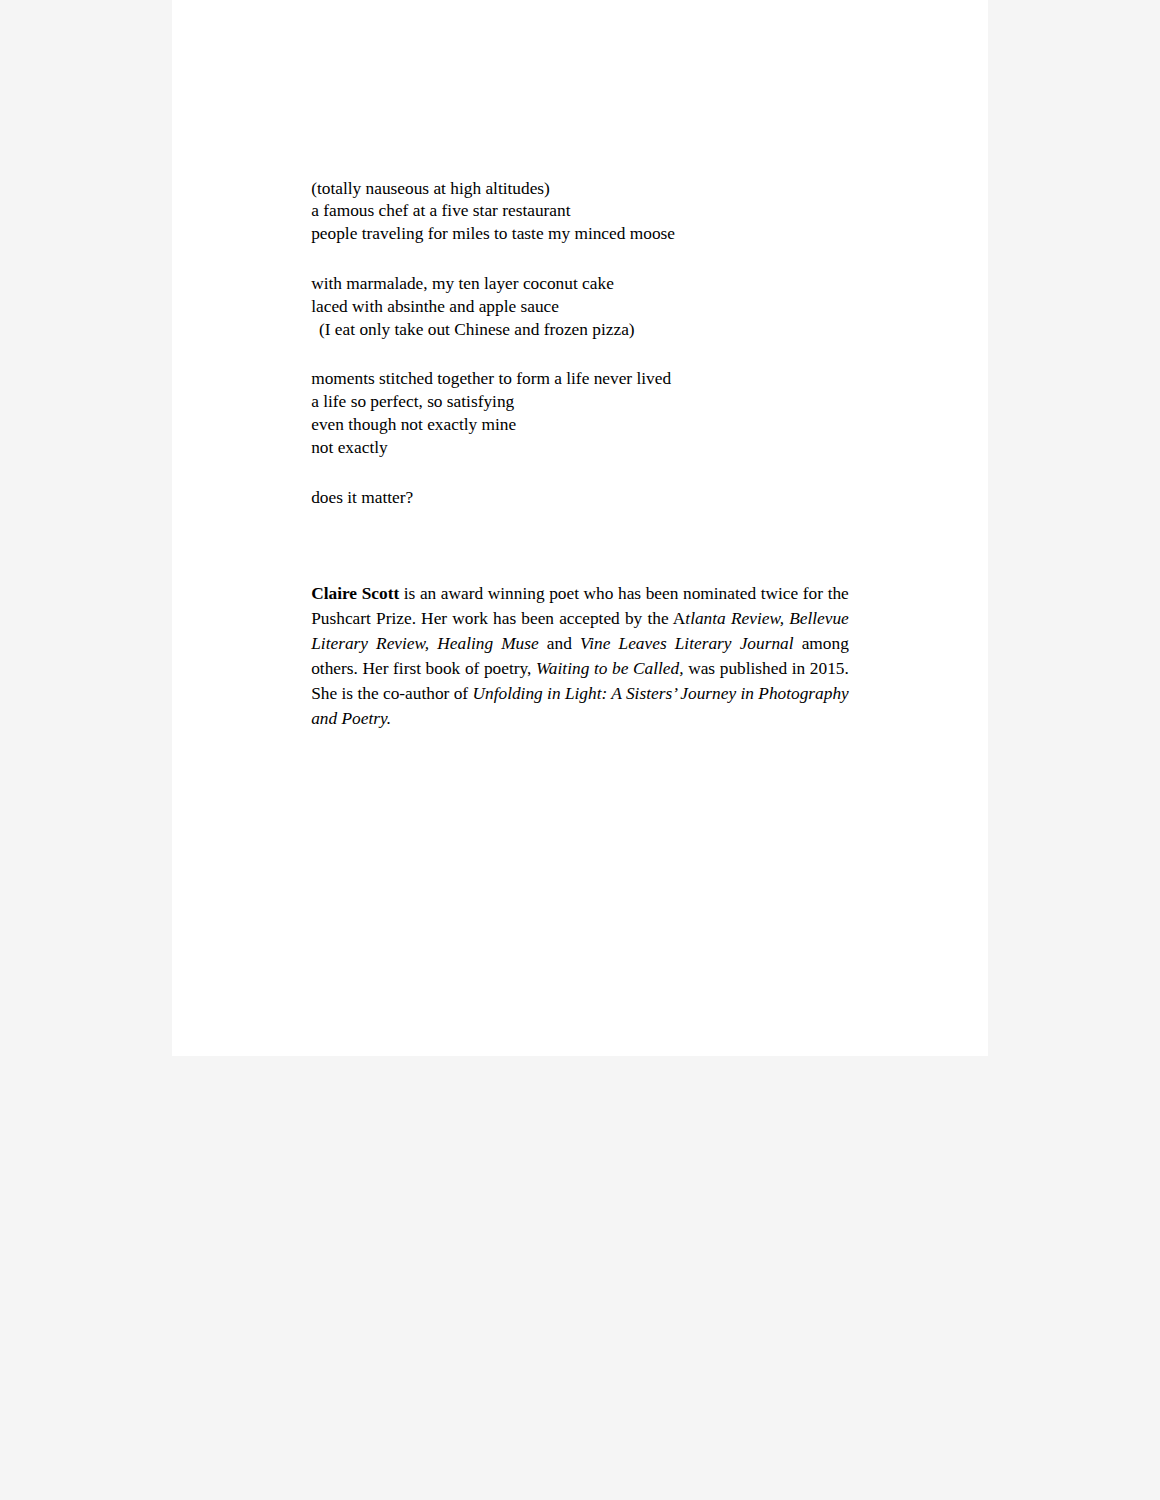(totally nauseous at high altitudes) a famous chef at a five star restaurant people traveling for miles to taste my minced moose
with marmalade, my ten layer coconut cake laced with absinthe and apple sauce (I eat only take out Chinese and frozen pizza)
moments stitched together to form a life never lived a life so perfect, so satisfying even though not exactly mine not exactly
does it matter?
Claire Scott is an award winning poet who has been nominated twice for the Pushcart Prize. Her work has been accepted by the Atlanta Review, Bellevue Literary Review, Healing Muse and Vine Leaves Literary Journal among others. Her first book of poetry, Waiting to be Called, was published in 2015. She is the co-author of Unfolding in Light: A Sisters’ Journey in Photography and Poetry.